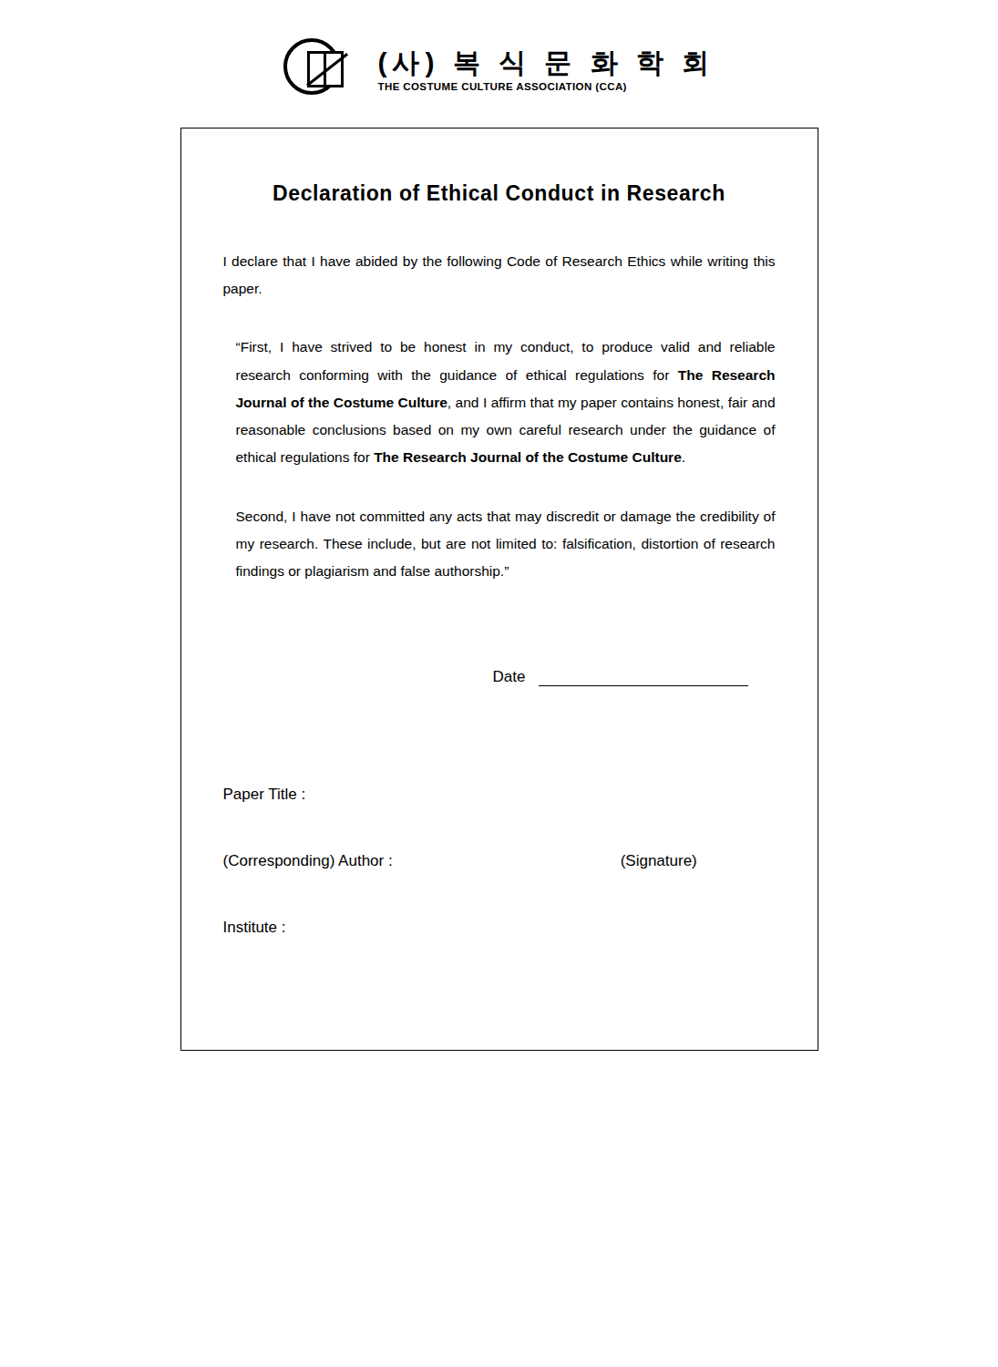(사) 복 식 문 화 학 회
THE COSTUME CULTURE ASSOCIATION (CCA)
Declaration of Ethical Conduct in Research
I declare that I have abided by the following Code of Research Ethics while writing this paper.
“First, I have strived to be honest in my conduct, to produce valid and reliable research conforming with the guidance of ethical regulations for The Research Journal of the Costume Culture, and I affirm that my paper contains honest, fair and reasonable conclusions based on my own careful research under the guidance of ethical regulations for The Research Journal of the Costume Culture.
Second, I have not committed any acts that may discredit or damage the credibility of my research. These include, but are not limited to: falsification, distortion of research findings or plagiarism and false authorship.”
Date
Paper Title :
(Corresponding) Author : (Signature)
Institute :